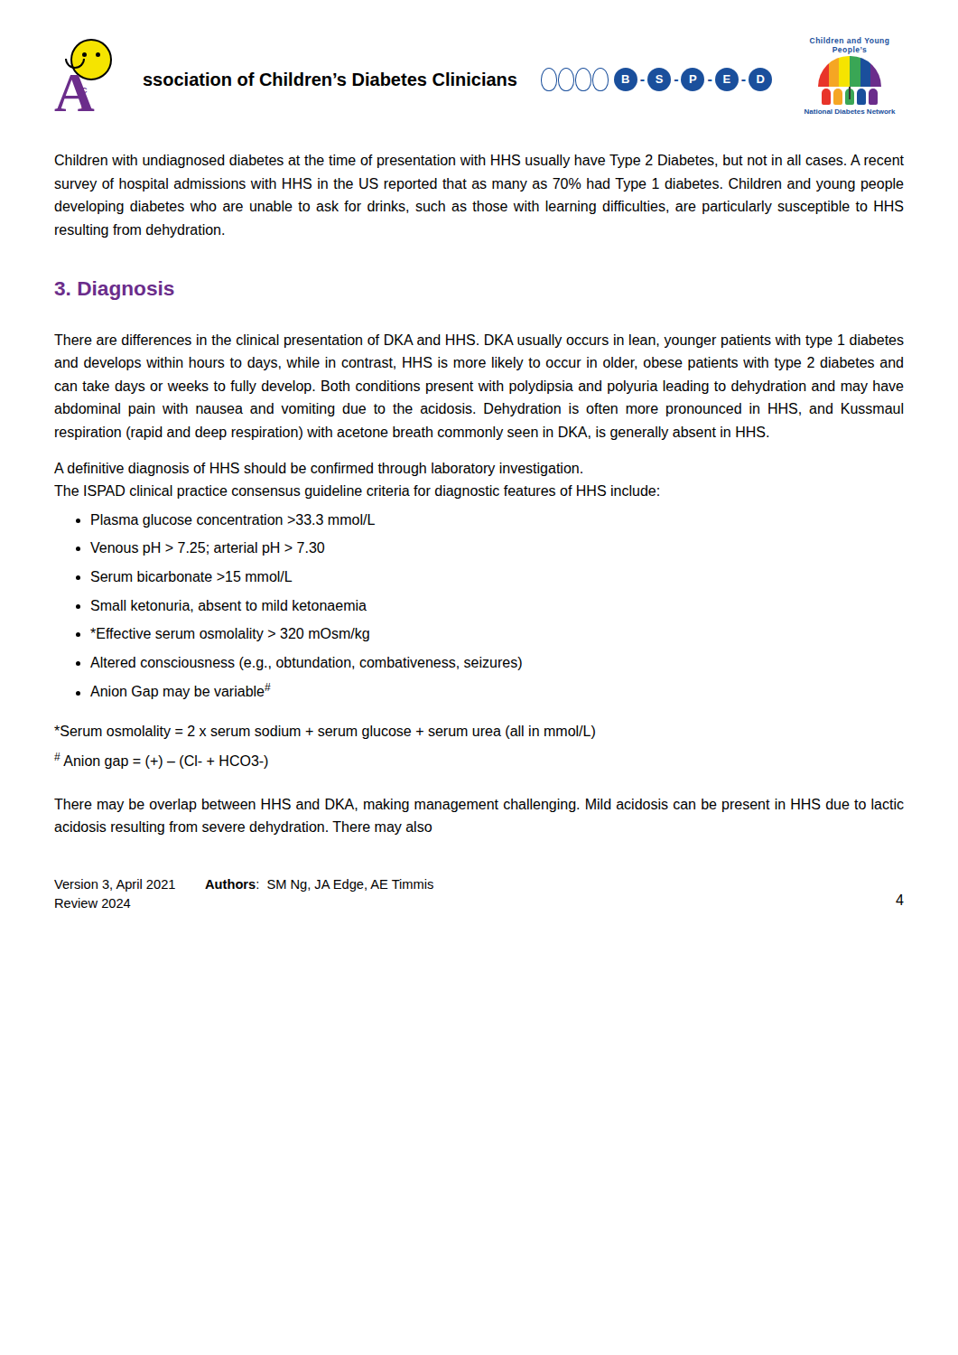A
C
D
C
ssociation of Children’s Diabetes Clinicians
B-S-P-E-D
Children and Young People’s
National Diabetes Network
Children with undiagnosed diabetes at the time of presentation with HHS usually have Type 2 Diabetes, but not in all cases. A recent survey of hospital admissions with HHS in the US reported that as many as 70% had Type 1 diabetes. Children and young people developing diabetes who are unable to ask for drinks, such as those with learning difficulties, are particularly susceptible to HHS resulting from dehydration.
3. Diagnosis
There are differences in the clinical presentation of DKA and HHS. DKA usually occurs in lean, younger patients with type 1 diabetes and develops within hours to days, while in contrast, HHS is more likely to occur in older, obese patients with type 2 diabetes and can take days or weeks to fully develop. Both conditions present with polydipsia and polyuria leading to dehydration and may have abdominal pain with nausea and vomiting due to the acidosis. Dehydration is often more pronounced in HHS, and Kussmaul respiration (rapid and deep respiration) with acetone breath commonly seen in DKA, is generally absent in HHS.
A definitive diagnosis of HHS should be confirmed through laboratory investigation.
The ISPAD clinical practice consensus guideline criteria for diagnostic features of HHS include:
Plasma glucose concentration >33.3 mmol/L
Venous pH > 7.25; arterial pH > 7.30
Serum bicarbonate >15 mmol/L
Small ketonuria, absent to mild ketonaemia
*Effective serum osmolality > 320 mOsm/kg
Altered consciousness (e.g., obtundation, combativeness, seizures)
Anion Gap may be variable#
*Serum osmolality = 2 x serum sodium + serum glucose + serum urea (all in mmol/L)
# Anion gap = (+) – (Cl- + HCO3-)
There may be overlap between HHS and DKA, making management challenging. Mild acidosis can be present in HHS due to lactic acidosis resulting from severe dehydration. There may also
Version 3, April 2021 Authors: SM Ng, JA Edge, AE Timmis
Review 2024
4